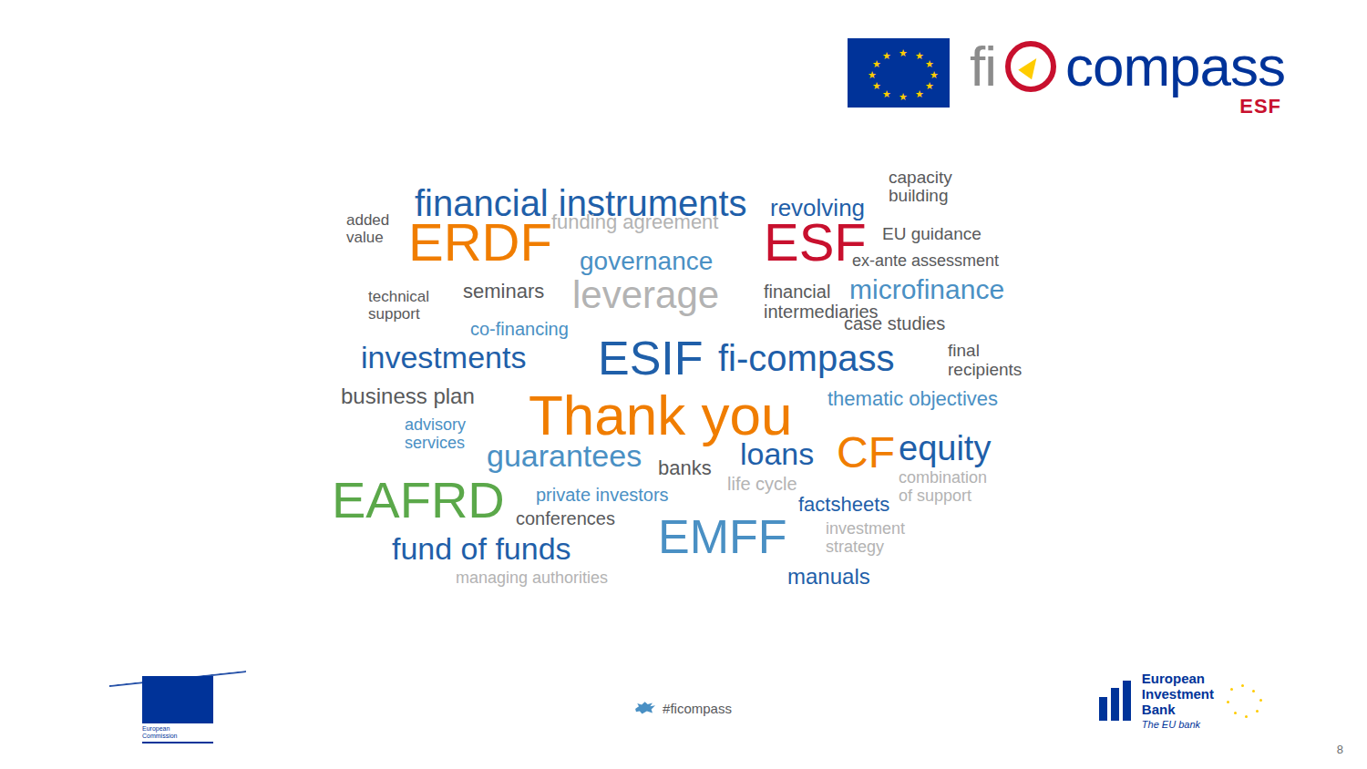★ ★ ★ ★ ★ ★ ★ ★ ★ ★ ★ ★
fi compass
ESF
financial instruments revolving capacity
building added
value ERDF funding agreement ESF EU guidance governance ex-ante assessment technical
support seminars leverage financial
intermediaries microfinance co-financing case studies investments ESIF fi-compass final
recipients business plan thematic objectives Thank you advisory
services guarantees banks loans CF equity combination
of support EAFRD private investors life cycle factsheets investment
strategy conferences EMFF fund of funds managing authorities manuals
European
Commission
#ficompass
European
Investment
Bank
The EU bank
8